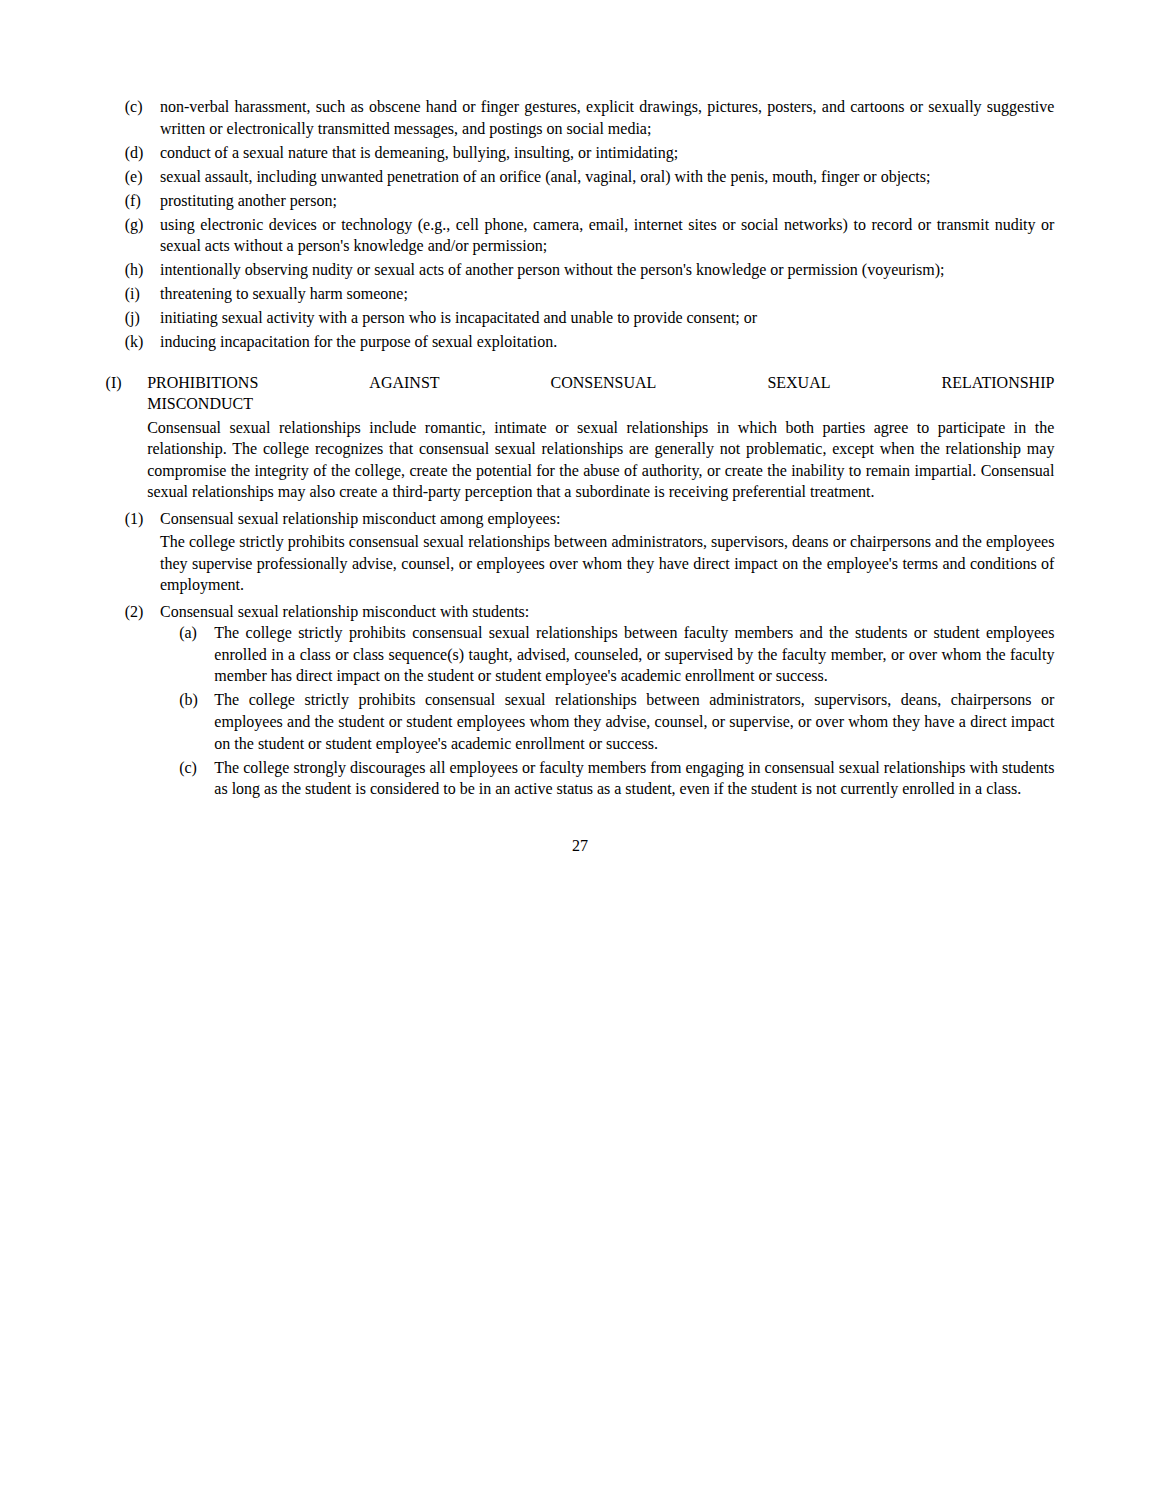(c) non-verbal harassment, such as obscene hand or finger gestures, explicit drawings, pictures, posters, and cartoons or sexually suggestive written or electronically transmitted messages, and postings on social media;
(d) conduct of a sexual nature that is demeaning, bullying, insulting, or intimidating;
(e) sexual assault, including unwanted penetration of an orifice (anal, vaginal, oral) with the penis, mouth, finger or objects;
(f) prostituting another person;
(g) using electronic devices or technology (e.g., cell phone, camera, email, internet sites or social networks) to record or transmit nudity or sexual acts without a person's knowledge and/or permission;
(h) intentionally observing nudity or sexual acts of another person without the person's knowledge or permission (voyeurism);
(i) threatening to sexually harm someone;
(j) initiating sexual activity with a person who is incapacitated and unable to provide consent; or
(k) inducing incapacitation for the purpose of sexual exploitation.
(I) PROHIBITIONS AGAINST CONSENSUAL SEXUAL RELATIONSHIP MISCONDUCT
Consensual sexual relationships include romantic, intimate or sexual relationships in which both parties agree to participate in the relationship. The college recognizes that consensual sexual relationships are generally not problematic, except when the relationship may compromise the integrity of the college, create the potential for the abuse of authority, or create the inability to remain impartial. Consensual sexual relationships may also create a third-party perception that a subordinate is receiving preferential treatment.
(1) Consensual sexual relationship misconduct among employees:
The college strictly prohibits consensual sexual relationships between administrators, supervisors, deans or chairpersons and the employees they supervise professionally advise, counsel, or employees over whom they have direct impact on the employee's terms and conditions of employment.
(2) Consensual sexual relationship misconduct with students:
(a) The college strictly prohibits consensual sexual relationships between faculty members and the students or student employees enrolled in a class or class sequence(s) taught, advised, counseled, or supervised by the faculty member, or over whom the faculty member has direct impact on the student or student employee's academic enrollment or success.
(b) The college strictly prohibits consensual sexual relationships between administrators, supervisors, deans, chairpersons or employees and the student or student employees whom they advise, counsel, or supervise, or over whom they have a direct impact on the student or student employee's academic enrollment or success.
(c) The college strongly discourages all employees or faculty members from engaging in consensual sexual relationships with students as long as the student is considered to be in an active status as a student, even if the student is not currently enrolled in a class.
27